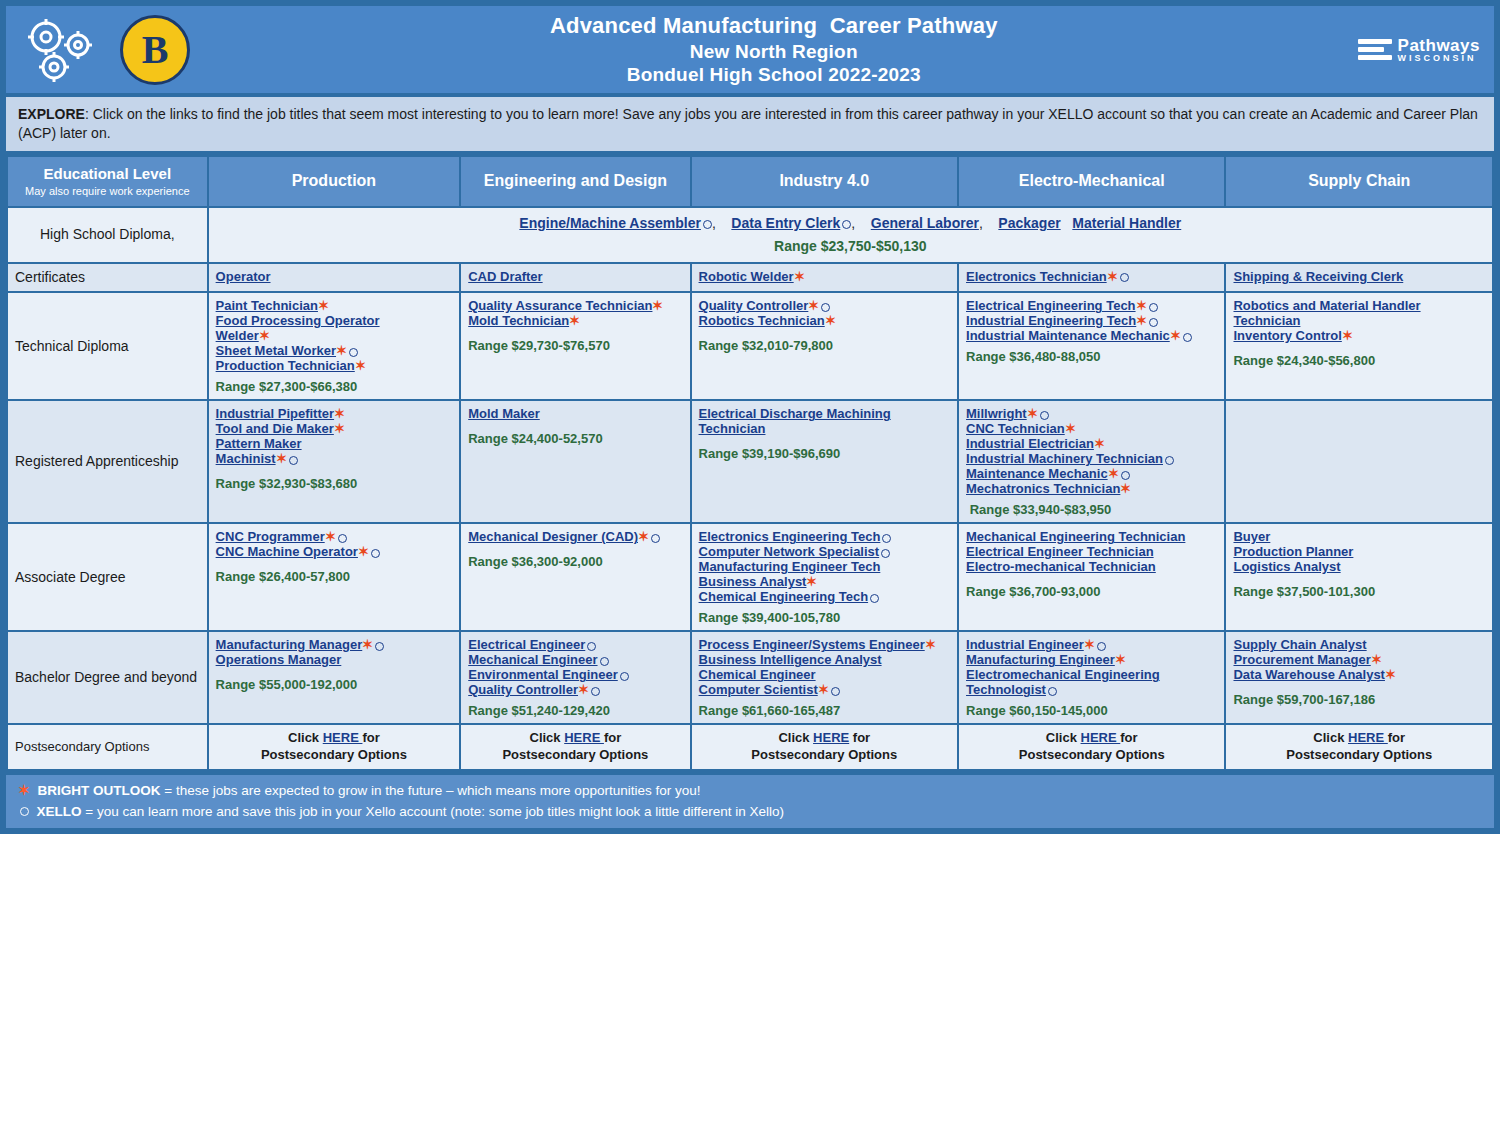B
Advanced Manufacturing Career Pathway New North Region Bonduel High School 2022-2023
PathwaysWISCONSIN
EXPLORE: Click on the links to find the job titles that seem most interesting to you to learn more! Save any jobs you are interested in from this career pathway in your XELLO account so that you can create an Academic and Career Plan (ACP) later on.
| Educational Level May also require work experience | Production | Engineering and Design | Industry 4.0 | Electro-Mechanical | Supply Chain |
| --- | --- | --- | --- | --- | --- |
| High School Diploma, | Engine/Machine Assembler , Data Entry Clerk , General Laborer , Packager Material Handler Range $23,750-$50,130 |
| Certificates | Operator | CAD Drafter | Robotic Welder ✶ | Electronics Technician ✶ | Shipping & Receiving Clerk |
| Technical Diploma | Paint Technician ✶ Food Processing Operator Welder ✶ Sheet Metal Worker ✶ Production Technician ✶ Range $27,300-$66,380 | Quality Assurance Technician ✶ Mold Technician ✶ Range $29,730-$76,570 | Quality Controller ✶ Robotics Technician ✶ Range $32,010-79,800 | Electrical Engineering Tech ✶ Industrial Engineering Tech ✶ Industrial Maintenance Mechanic ✶ Range $36,480-88,050 | Robotics and Material Handler Technician Inventory Control ✶ Range $24,340-$56,800 |
| Registered Apprenticeship | Industrial Pipefitter ✶ Tool and Die Maker ✶ Pattern Maker Machinist ✶ Range $32,930-$83,680 | Mold Maker Range $24,400-52,570 | Electrical Discharge Machining Technician Range $39,190-$96,690 | Millwright ✶ CNC Technician ✶ Industrial Electrician ✶ Industrial Machinery Technician Maintenance Mechanic ✶ Mechatronics Technician ✶ Range $33,940-$83,950 | |
| Associate Degree | CNC Programmer ✶ CNC Machine Operator ✶ Range $26,400-57,800 | Mechanical Designer (CAD) ✶ Range $36,300-92,000 | Electronics Engineering Tech Computer Network Specialist Manufacturing Engineer Tech Business Analyst ✶ Chemical Engineering Tech Range $39,400-105,780 | Mechanical Engineering Technician Electrical Engineer Technician Electro-mechanical Technician Range $36,700-93,000 | Buyer Production Planner Logistics Analyst Range $37,500-101,300 |
| Bachelor Degree and beyond | Manufacturing Manager ✶ Operations Manager Range $55,000-192,000 | Electrical Engineer Mechanical Engineer Environmental Engineer Quality Controller ✶ Range $51,240-129,420 | Process Engineer/Systems Engineer ✶ Business Intelligence Analyst Chemical Engineer Computer Scientist ✶ Range $61,660-165,487 | Industrial Engineer ✶ Manufacturing Engineer ✶ Electromechanical Engineering Technologist Range $60,150-145,000 | Supply Chain Analyst Procurement Manager ✶ Data Warehouse Analyst ✶ Range $59,700-167,186 |
| Postsecondary Options | Click HERE for Postsecondary Options | Click HERE for Postsecondary Options | Click HERE for Postsecondary Options | Click HERE for Postsecondary Options | Click HERE for Postsecondary Options |
✶ BRIGHT OUTLOOK = these jobs are expected to grow in the future – which means more opportunities for you!
XELLO = you can learn more and save this job in your Xello account (note: some job titles might look a little different in Xello)